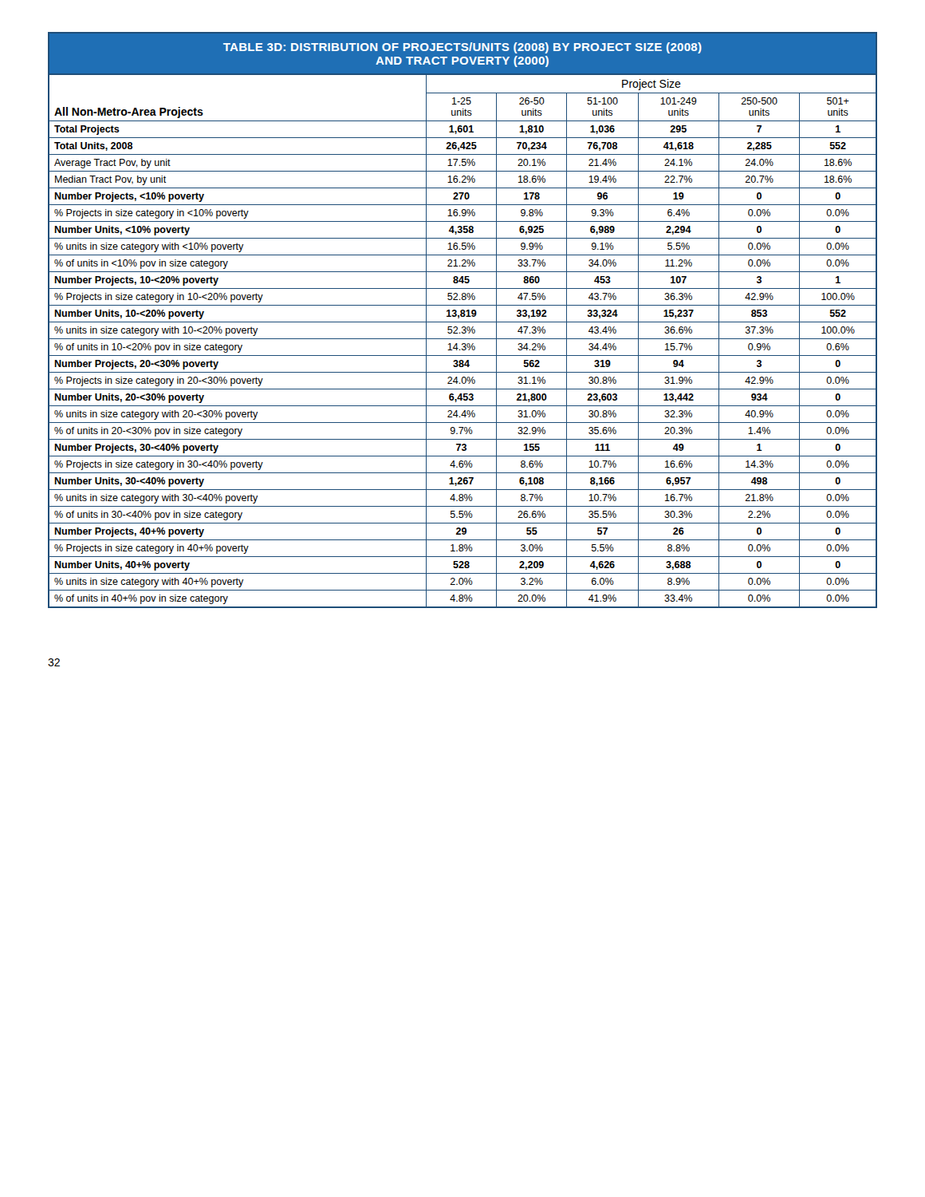TABLE 3D: DISTRIBUTION OF PROJECTS/UNITS (2008) BY PROJECT SIZE (2008) AND TRACT POVERTY (2000)
| All Non-Metro-Area Projects | Project Size |
| --- | --- |
| 1-25 units | 26-50 units | 51-100 units | 101-249 units | 250-500 units | 501+ units |
| Total Projects | 1,601 | 1,810 | 1,036 | 295 | 7 | 1 |
| Total Units, 2008 | 26,425 | 70,234 | 76,708 | 41,618 | 2,285 | 552 |
| Average Tract Pov, by unit | 17.5% | 20.1% | 21.4% | 24.1% | 24.0% | 18.6% |
| Median Tract Pov, by unit | 16.2% | 18.6% | 19.4% | 22.7% | 20.7% | 18.6% |
| Number Projects, <10% poverty | 270 | 178 | 96 | 19 | 0 | 0 |
| % Projects in size category in <10% poverty | 16.9% | 9.8% | 9.3% | 6.4% | 0.0% | 0.0% |
| Number Units, <10% poverty | 4,358 | 6,925 | 6,989 | 2,294 | 0 | 0 |
| % units in size category with <10% poverty | 16.5% | 9.9% | 9.1% | 5.5% | 0.0% | 0.0% |
| % of units in <10% pov in size category | 21.2% | 33.7% | 34.0% | 11.2% | 0.0% | 0.0% |
| Number Projects, 10-<20% poverty | 845 | 860 | 453 | 107 | 3 | 1 |
| % Projects in size category in 10-<20% poverty | 52.8% | 47.5% | 43.7% | 36.3% | 42.9% | 100.0% |
| Number Units, 10-<20% poverty | 13,819 | 33,192 | 33,324 | 15,237 | 853 | 552 |
| % units in size category with 10-<20% poverty | 52.3% | 47.3% | 43.4% | 36.6% | 37.3% | 100.0% |
| % of units in 10-<20% pov in size category | 14.3% | 34.2% | 34.4% | 15.7% | 0.9% | 0.6% |
| Number Projects, 20-<30% poverty | 384 | 562 | 319 | 94 | 3 | 0 |
| % Projects in size category in 20-<30% poverty | 24.0% | 31.1% | 30.8% | 31.9% | 42.9% | 0.0% |
| Number Units, 20-<30% poverty | 6,453 | 21,800 | 23,603 | 13,442 | 934 | 0 |
| % units in size category with 20-<30% poverty | 24.4% | 31.0% | 30.8% | 32.3% | 40.9% | 0.0% |
| % of units in 20-<30% pov in size category | 9.7% | 32.9% | 35.6% | 20.3% | 1.4% | 0.0% |
| Number Projects, 30-<40% poverty | 73 | 155 | 111 | 49 | 1 | 0 |
| % Projects in size category in 30-<40% poverty | 4.6% | 8.6% | 10.7% | 16.6% | 14.3% | 0.0% |
| Number Units, 30-<40% poverty | 1,267 | 6,108 | 8,166 | 6,957 | 498 | 0 |
| % units in size category with 30-<40% poverty | 4.8% | 8.7% | 10.7% | 16.7% | 21.8% | 0.0% |
| % of units in 30-<40% pov in size category | 5.5% | 26.6% | 35.5% | 30.3% | 2.2% | 0.0% |
| Number Projects, 40+% poverty | 29 | 55 | 57 | 26 | 0 | 0 |
| % Projects in size category in 40+% poverty | 1.8% | 3.0% | 5.5% | 8.8% | 0.0% | 0.0% |
| Number Units, 40+% poverty | 528 | 2,209 | 4,626 | 3,688 | 0 | 0 |
| % units in size category with 40+% poverty | 2.0% | 3.2% | 6.0% | 8.9% | 0.0% | 0.0% |
| % of units in 40+% pov in size category | 4.8% | 20.0% | 41.9% | 33.4% | 0.0% | 0.0% |
32